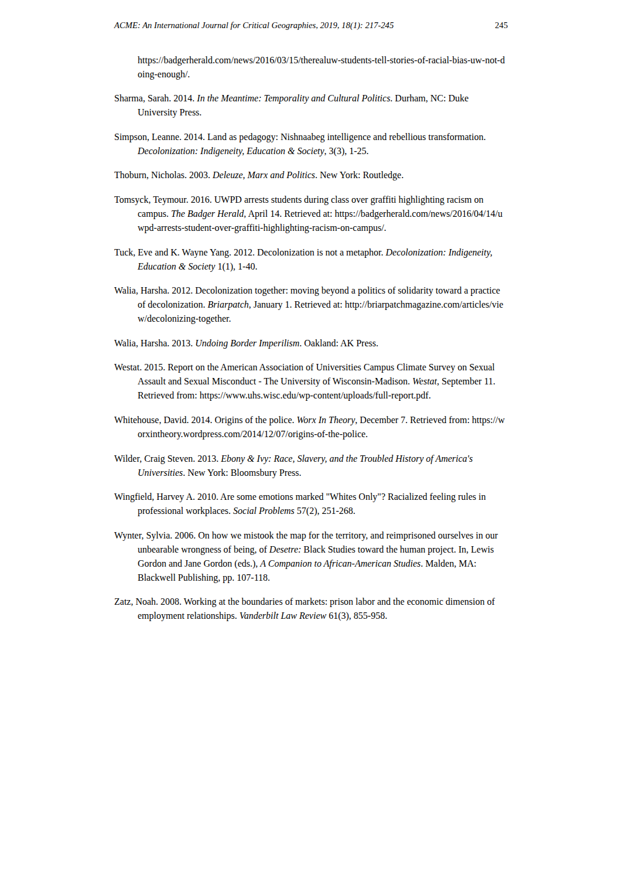ACME: An International Journal for Critical Geographies, 2019, 18(1): 217-245 245
https://badgerherald.com/news/2016/03/15/therealuw-students-tell-stories-of-racial-bias-uw-not-doing-enough/.
Sharma, Sarah. 2014. In the Meantime: Temporality and Cultural Politics. Durham, NC: Duke University Press.
Simpson, Leanne. 2014. Land as pedagogy: Nishnaabeg intelligence and rebellious transformation. Decolonization: Indigeneity, Education & Society, 3(3), 1-25.
Thoburn, Nicholas. 2003. Deleuze, Marx and Politics. New York: Routledge.
Tomsyck, Teymour. 2016. UWPD arrests students during class over graffiti highlighting racism on campus. The Badger Herald, April 14. Retrieved at: https://badgerherald.com/news/2016/04/14/uwpd-arrests-student-over-graffiti-highlighting-racism-on-campus/.
Tuck, Eve and K. Wayne Yang. 2012. Decolonization is not a metaphor. Decolonization: Indigeneity, Education & Society 1(1), 1-40.
Walia, Harsha. 2012. Decolonization together: moving beyond a politics of solidarity toward a practice of decolonization. Briarpatch, January 1. Retrieved at: http://briarpatchmagazine.com/articles/view/decolonizing-together.
Walia, Harsha. 2013. Undoing Border Imperilism. Oakland: AK Press.
Westat. 2015. Report on the American Association of Universities Campus Climate Survey on Sexual Assault and Sexual Misconduct - The University of Wisconsin-Madison. Westat, September 11. Retrieved from: https://www.uhs.wisc.edu/wp-content/uploads/full-report.pdf.
Whitehouse, David. 2014. Origins of the police. Worx In Theory, December 7. Retrieved from: https://worxintheory.wordpress.com/2014/12/07/origins-of-the-police.
Wilder, Craig Steven. 2013. Ebony & Ivy: Race, Slavery, and the Troubled History of America's Universities. New York: Bloomsbury Press.
Wingfield, Harvey A. 2010. Are some emotions marked "Whites Only"? Racialized feeling rules in professional workplaces. Social Problems 57(2), 251-268.
Wynter, Sylvia. 2006. On how we mistook the map for the territory, and reimprisoned ourselves in our unbearable wrongness of being, of Desetre: Black Studies toward the human project. In, Lewis Gordon and Jane Gordon (eds.), A Companion to African-American Studies. Malden, MA: Blackwell Publishing, pp. 107-118.
Zatz, Noah. 2008. Working at the boundaries of markets: prison labor and the economic dimension of employment relationships. Vanderbilt Law Review 61(3), 855-958.